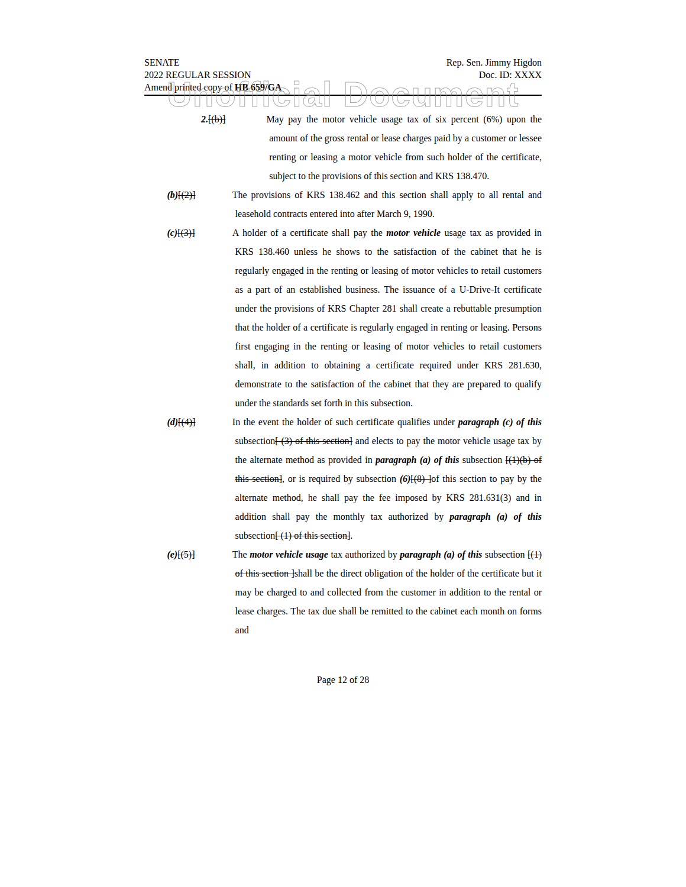SENATE
2022 REGULAR SESSION
Amend printed copy of HB 659/GA
Rep. Sen. Jimmy Higdon
Doc. ID: XXXX
Unofficial Document
2.[(b)] May pay the motor vehicle usage tax of six percent (6%) upon the amount of the gross rental or lease charges paid by a customer or lessee renting or leasing a motor vehicle from such holder of the certificate, subject to the provisions of this section and KRS 138.470.
(b)[(2)] The provisions of KRS 138.462 and this section shall apply to all rental and leasehold contracts entered into after March 9, 1990.
(c)[(3)] A holder of a certificate shall pay the motor vehicle usage tax as provided in KRS 138.460 unless he shows to the satisfaction of the cabinet that he is regularly engaged in the renting or leasing of motor vehicles to retail customers as a part of an established business. The issuance of a U-Drive-It certificate under the provisions of KRS Chapter 281 shall create a rebuttable presumption that the holder of a certificate is regularly engaged in renting or leasing. Persons first engaging in the renting or leasing of motor vehicles to retail customers shall, in addition to obtaining a certificate required under KRS 281.630, demonstrate to the satisfaction of the cabinet that they are prepared to qualify under the standards set forth in this subsection.
(d)[(4)] In the event the holder of such certificate qualifies under paragraph (c) of this subsection[ (3) of this section] and elects to pay the motor vehicle usage tax by the alternate method as provided in paragraph (a) of this subsection [(1)(b) of this section], or is required by subsection (6)[(8) ]of this section to pay by the alternate method, he shall pay the fee imposed by KRS 281.631(3) and in addition shall pay the monthly tax authorized by paragraph (a) of this subsection[ (1) of this section].
(e)[(5)] The motor vehicle usage tax authorized by paragraph (a) of this subsection [(1) of this section ]shall be the direct obligation of the holder of the certificate but it may be charged to and collected from the customer in addition to the rental or lease charges. The tax due shall be remitted to the cabinet each month on forms and
Page 12 of 28